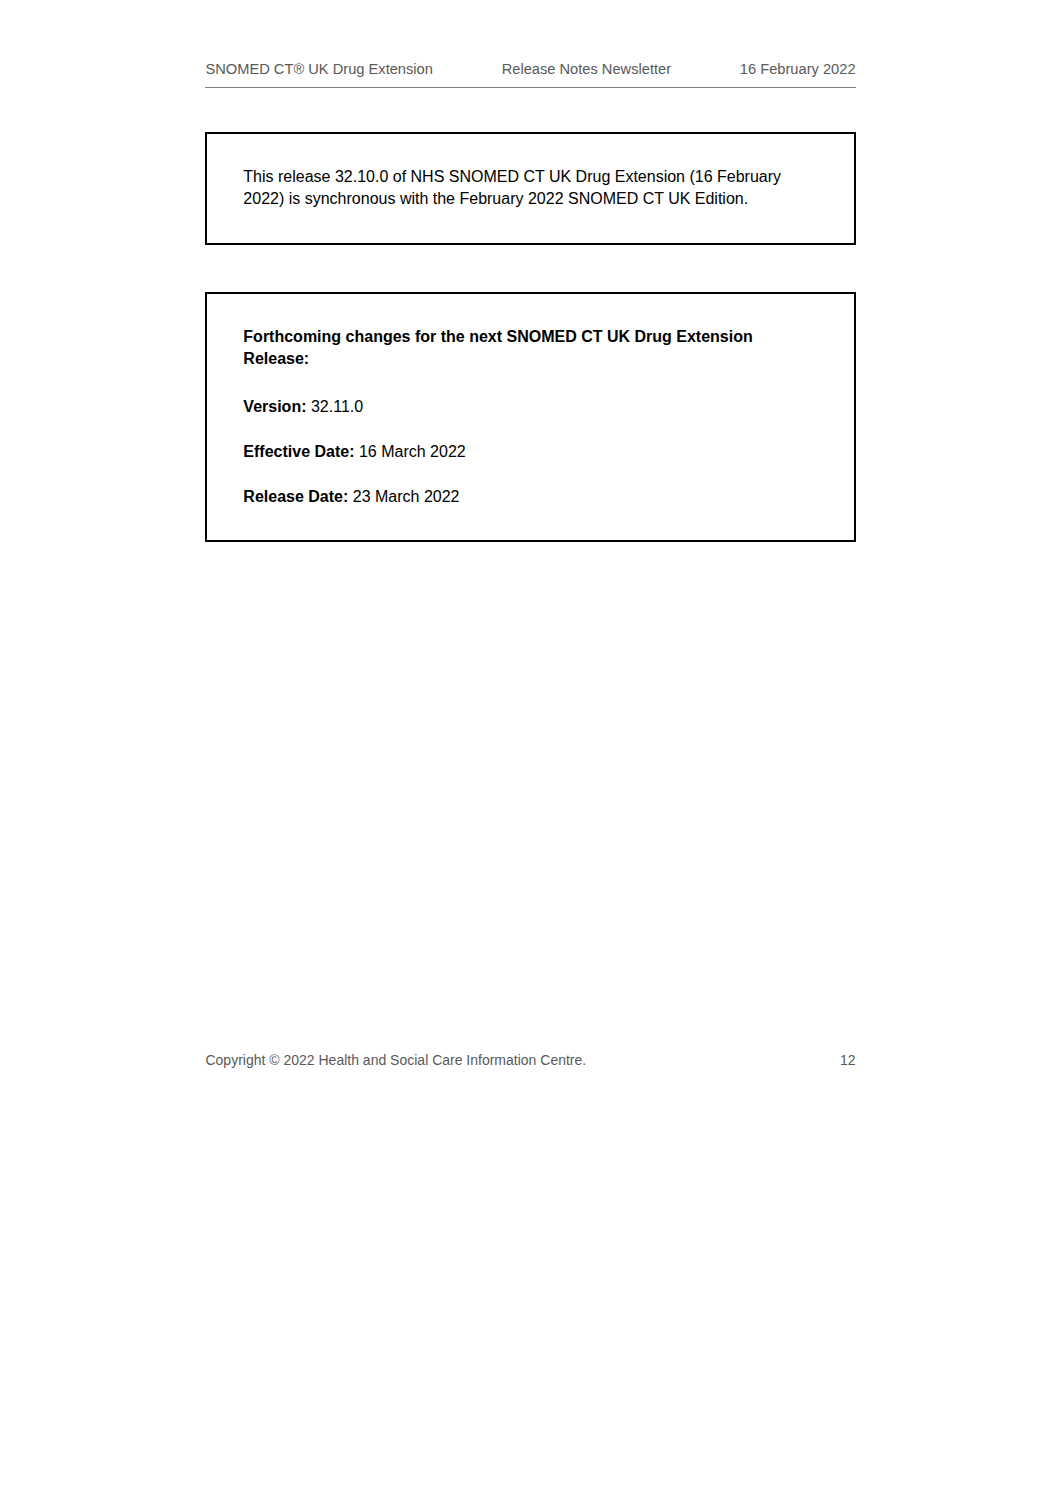SNOMED CT® UK Drug Extension
Release Notes Newsletter
16 February 2022
This release 32.10.0 of NHS SNOMED CT UK Drug Extension (16 February 2022) is synchronous with the February 2022 SNOMED CT UK Edition.
Forthcoming changes for the next SNOMED CT UK Drug Extension Release:
Version: 32.11.0
Effective Date: 16 March 2022
Release Date: 23 March 2022
Copyright © 2022 Health and Social Care Information Centre.
12